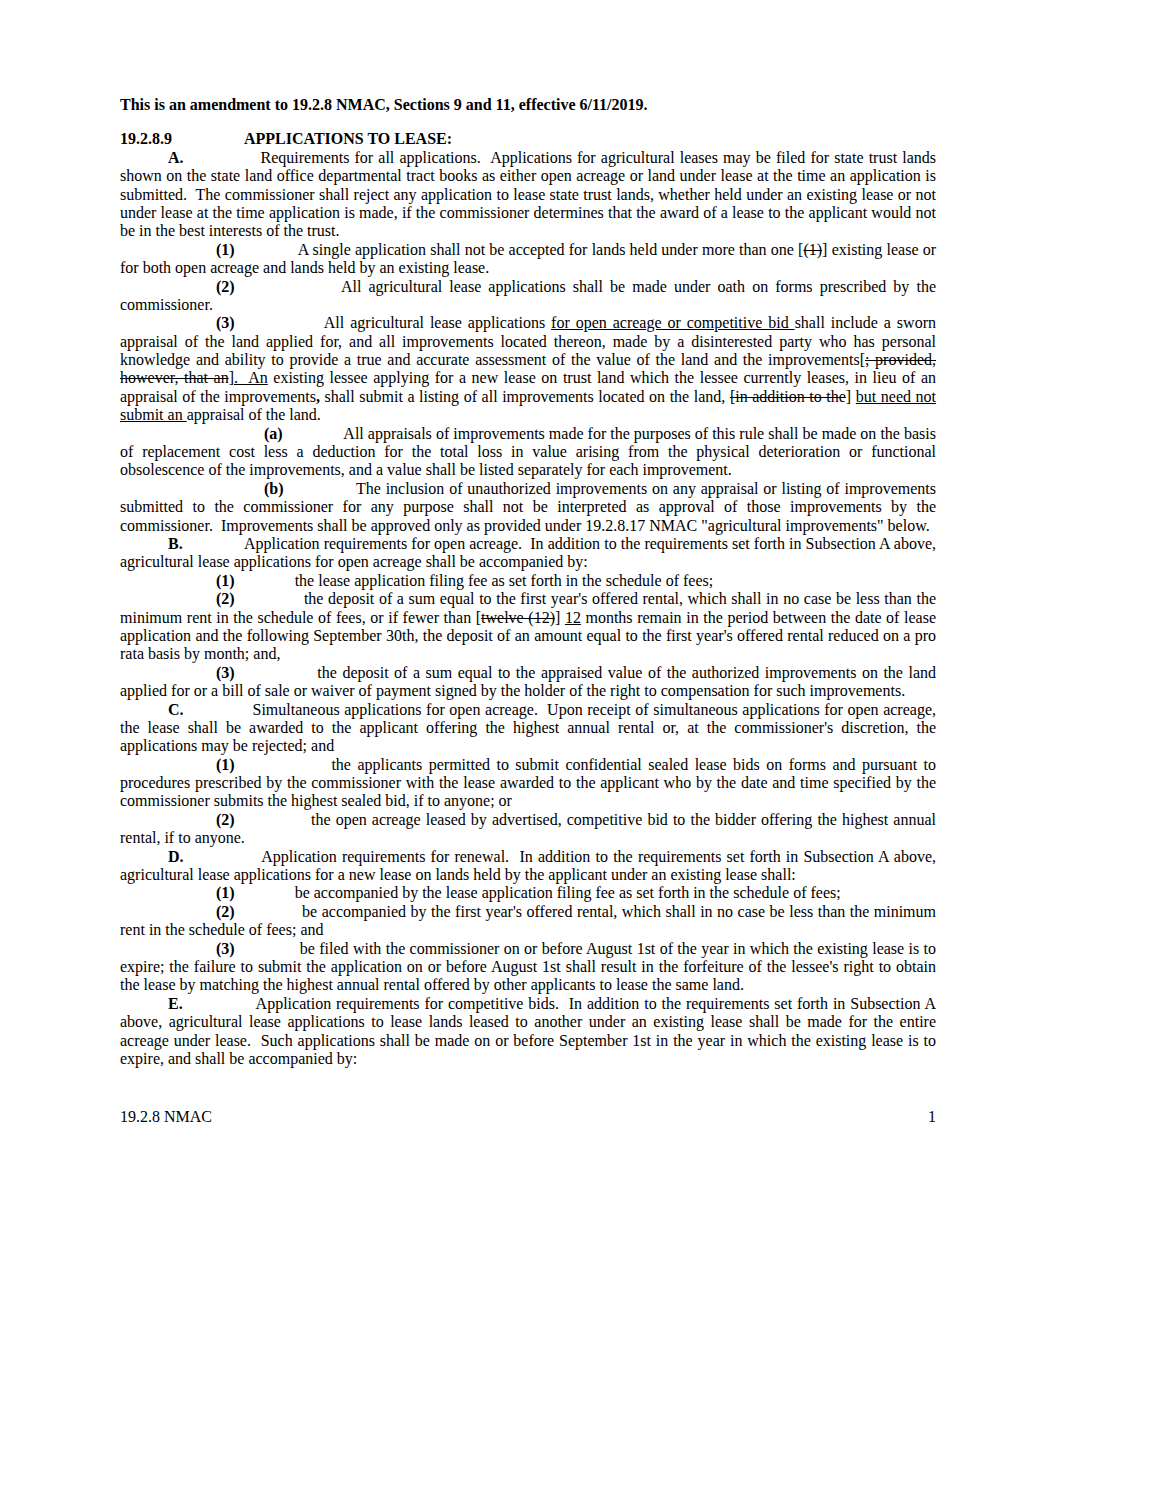This is an amendment to 19.2.8 NMAC, Sections 9 and 11, effective 6/11/2019.
19.2.8.9 APPLICATIONS TO LEASE:
A. Requirements for all applications. Applications for agricultural leases may be filed for state trust lands shown on the state land office departmental tract books as either open acreage or land under lease at the time an application is submitted. The commissioner shall reject any application to lease state trust lands, whether held under an existing lease or not under lease at the time application is made, if the commissioner determines that the award of a lease to the applicant would not be in the best interests of the trust.
(1) A single application shall not be accepted for lands held under more than one [(1)] existing lease or for both open acreage and lands held by an existing lease.
(2) All agricultural lease applications shall be made under oath on forms prescribed by the commissioner.
(3) All agricultural lease applications for open acreage or competitive bid shall include a sworn appraisal of the land applied for, and all improvements located thereon, made by a disinterested party who has personal knowledge and ability to provide a true and accurate assessment of the value of the land and the improvements[; provided, however, that an]. An existing lessee applying for a new lease on trust land which the lessee currently leases, in lieu of an appraisal of the improvements, shall submit a listing of all improvements located on the land, [in addition to the] but need not submit an appraisal of the land.
(a) All appraisals of improvements made for the purposes of this rule shall be made on the basis of replacement cost less a deduction for the total loss in value arising from the physical deterioration or functional obsolescence of the improvements, and a value shall be listed separately for each improvement.
(b) The inclusion of unauthorized improvements on any appraisal or listing of improvements submitted to the commissioner for any purpose shall not be interpreted as approval of those improvements by the commissioner. Improvements shall be approved only as provided under 19.2.8.17 NMAC "agricultural improvements" below.
B. Application requirements for open acreage. In addition to the requirements set forth in Subsection A above, agricultural lease applications for open acreage shall be accompanied by:
(1) the lease application filing fee as set forth in the schedule of fees;
(2) the deposit of a sum equal to the first year's offered rental, which shall in no case be less than the minimum rent in the schedule of fees, or if fewer than [twelve (12)] 12 months remain in the period between the date of lease application and the following September 30th, the deposit of an amount equal to the first year's offered rental reduced on a pro rata basis by month; and,
(3) the deposit of a sum equal to the appraised value of the authorized improvements on the land applied for or a bill of sale or waiver of payment signed by the holder of the right to compensation for such improvements.
C. Simultaneous applications for open acreage. Upon receipt of simultaneous applications for open acreage, the lease shall be awarded to the applicant offering the highest annual rental or, at the commissioner's discretion, the applications may be rejected; and
(1) the applicants permitted to submit confidential sealed lease bids on forms and pursuant to procedures prescribed by the commissioner with the lease awarded to the applicant who by the date and time specified by the commissioner submits the highest sealed bid, if to anyone; or
(2) the open acreage leased by advertised, competitive bid to the bidder offering the highest annual rental, if to anyone.
D. Application requirements for renewal. In addition to the requirements set forth in Subsection A above, agricultural lease applications for a new lease on lands held by the applicant under an existing lease shall:
(1) be accompanied by the lease application filing fee as set forth in the schedule of fees;
(2) be accompanied by the first year's offered rental, which shall in no case be less than the minimum rent in the schedule of fees; and
(3) be filed with the commissioner on or before August 1st of the year in which the existing lease is to expire; the failure to submit the application on or before August 1st shall result in the forfeiture of the lessee's right to obtain the lease by matching the highest annual rental offered by other applicants to lease the same land.
E. Application requirements for competitive bids. In addition to the requirements set forth in Subsection A above, agricultural lease applications to lease lands leased to another under an existing lease shall be made for the entire acreage under lease. Such applications shall be made on or before September 1st in the year in which the existing lease is to expire, and shall be accompanied by:
19.2.8 NMAC 1